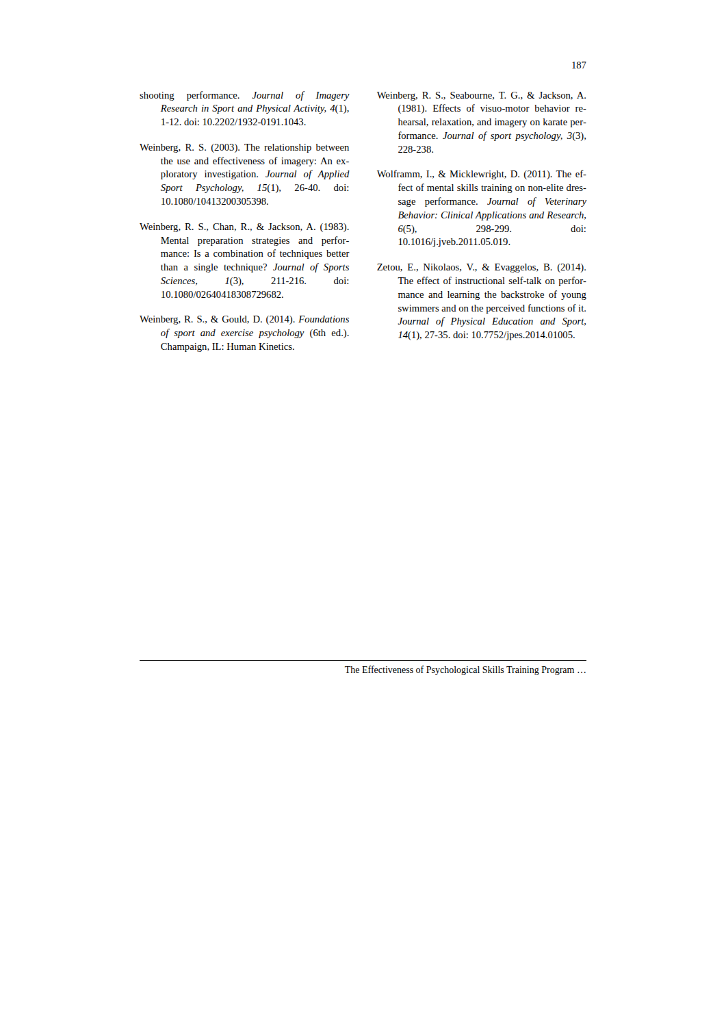187
shooting performance. Journal of Imagery Research in Sport and Physical Activity, 4(1), 1-12. doi: 10.2202/1932-0191.1043.
Weinberg, R. S. (2003). The relationship between the use and effectiveness of imagery: An exploratory investigation. Journal of Applied Sport Psychology, 15(1), 26-40. doi: 10.1080/10413200305398.
Weinberg, R. S., Chan, R., & Jackson, A. (1983). Mental preparation strategies and performance: Is a combination of techniques better than a single technique? Journal of Sports Sciences, 1(3), 211-216. doi: 10.1080/02640418308729682.
Weinberg, R. S., & Gould, D. (2014). Foundations of sport and exercise psychology (6th ed.). Champaign, IL: Human Kinetics.
Weinberg, R. S., Seabourne, T. G., & Jackson, A. (1981). Effects of visuo-motor behavior rehearsal, relaxation, and imagery on karate performance. Journal of sport psychology, 3(3), 228-238.
Wolframm, I., & Micklewright, D. (2011). The effect of mental skills training on non-elite dressage performance. Journal of Veterinary Behavior: Clinical Applications and Research, 6(5), 298-299. doi: 10.1016/j.jveb.2011.05.019.
Zetou, E., Nikolaos, V., & Evaggelos, B. (2014). The effect of instructional self-talk on performance and learning the backstroke of young swimmers and on the perceived functions of it. Journal of Physical Education and Sport, 14(1), 27-35. doi: 10.7752/jpes.2014.01005.
The Effectiveness of Psychological Skills Training Program …